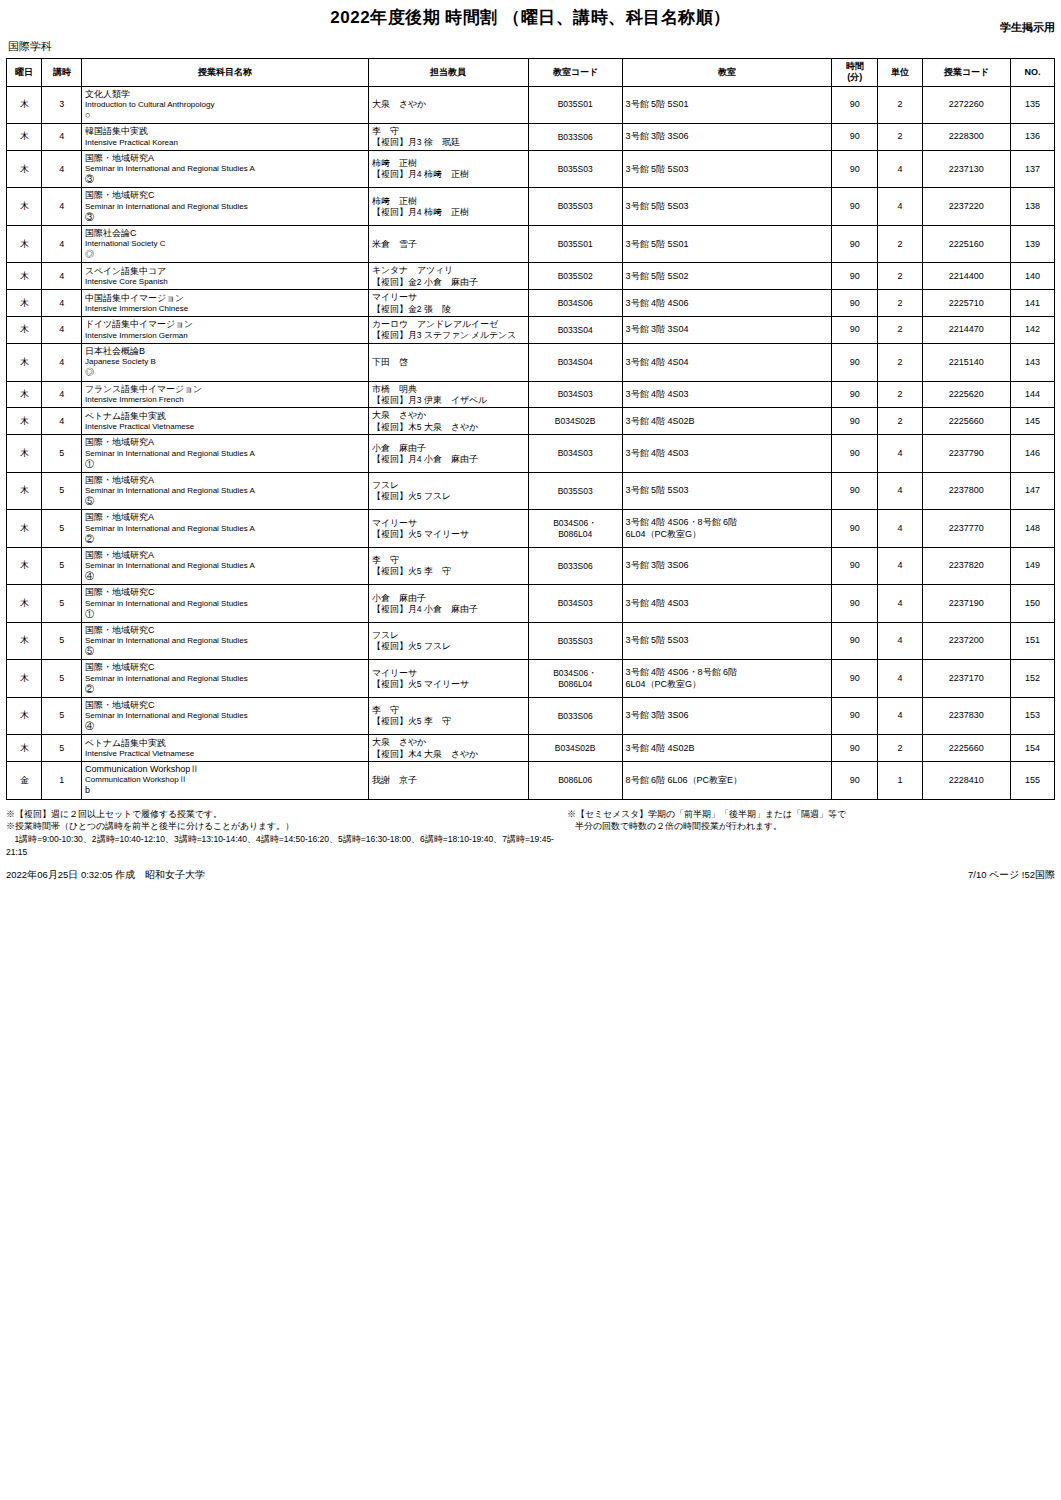2022年度後期 時間割 （曜日、講時、科目名称順）
学生掲示用
国際学科
| 曜日 | 講時 | 授業科目名称 | 担当教員 | 教室コード | 教室 | 時間 (分) | 単位 | 授業コード | NO. |
| --- | --- | --- | --- | --- | --- | --- | --- | --- | --- |
| 木 | 3 | 文化人類学 Introduction to Cultural Anthropology ○ | 大泉 さやか | B035S01 | 3号館 5階 5S01 | 90 | 2 | 2272260 | 135 |
| 木 | 4 | 韓国語集中実践 Intensive Practical Korean | 李 守 【複回】月3 徐 珉廷 | B033S06 | 3号館 3階 3S06 | 90 | 2 | 2228300 | 136 |
| 木 | 4 | 国際・地域研究A Seminar in International and Regional Studies A ③ | 柿﨑 正樹 【複回】月4 柿﨑 正樹 | B035S03 | 3号館 5階 5S03 | 90 | 4 | 2237130 | 137 |
| 木 | 4 | 国際・地域研究C Seminar in International and Regional Studies ③ | 柿﨑 正樹 【複回】月4 柿﨑 正樹 | B035S03 | 3号館 5階 5S03 | 90 | 4 | 2237220 | 138 |
| 木 | 4 | 国際社会論C International Society C ◎ | 米倉 雪子 | B035S01 | 3号館 5階 5S01 | 90 | 2 | 2225160 | 139 |
| 木 | 4 | スペイン語集中コア Intensive Core Spanish | キンタナ アツィリ 【複回】金2 小倉 麻由子 | B035S02 | 3号館 5階 5S02 | 90 | 2 | 2214400 | 140 |
| 木 | 4 | 中国語集中イマージョン Intensive Immersion Chinese | マイリーサ 【複回】金2 張 陵 | B034S06 | 3号館 4階 4S06 | 90 | 2 | 2225710 | 141 |
| 木 | 4 | ドイツ語集中イマージョン Intensive Immersion German | カーロウ アンドレアルイーゼ 【複回】月3 ステファン メルテンス | B033S04 | 3号館 3階 3S04 | 90 | 2 | 2214470 | 142 |
| 木 | 4 | 日本社会概論B Japanese Society B ◎ | 下田 啓 | B034S04 | 3号館 4階 4S04 | 90 | 2 | 2215140 | 143 |
| 木 | 4 | フランス語集中イマージョン Intensive Immersion French | 市橋 明典 【複回】月3 伊東 イザベル | B034S03 | 3号館 4階 4S03 | 90 | 2 | 2225620 | 144 |
| 木 | 4 | ベトナム語集中実践 Intensive Practical Vietnamese | 大泉 さやか 【複回】木5 大泉 さやか | B034S02B | 3号館 4階 4S02B | 90 | 2 | 2225660 | 145 |
| 木 | 5 | 国際・地域研究A Seminar in International and Regional Studies A ① | 小倉 麻由子 【複回】月4 小倉 麻由子 | B034S03 | 3号館 4階 4S03 | 90 | 4 | 2237790 | 146 |
| 木 | 5 | 国際・地域研究A Seminar in International and Regional Studies A ⑤ | フスレ 【複回】火5 フスレ | B035S03 | 3号館 5階 5S03 | 90 | 4 | 2237800 | 147 |
| 木 | 5 | 国際・地域研究A Seminar in International and Regional Studies A ② | マイリーサ 【複回】火5 マイリーサ | B034S06・ B086L04 | 3号館 4階 4S06・8号館 6階 6L04（PC教室G） | 90 | 4 | 2237770 | 148 |
| 木 | 5 | 国際・地域研究A Seminar in International and Regional Studies A ④ | 李 守 【複回】火5 李 守 | B033S06 | 3号館 3階 3S06 | 90 | 4 | 2237820 | 149 |
| 木 | 5 | 国際・地域研究C Seminar in International and Regional Studies ① | 小倉 麻由子 【複回】月4 小倉 麻由子 | B034S03 | 3号館 4階 4S03 | 90 | 4 | 2237190 | 150 |
| 木 | 5 | 国際・地域研究C Seminar in International and Regional Studies ⑤ | フスレ 【複回】火5 フスレ | B035S03 | 3号館 5階 5S03 | 90 | 4 | 2237200 | 151 |
| 木 | 5 | 国際・地域研究C Seminar in International and Regional Studies ② | マイリーサ 【複回】火5 マイリーサ | B034S06・ B086L04 | 3号館 4階 4S06・8号館 6階 6L04（PC教室G） | 90 | 4 | 2237170 | 152 |
| 木 | 5 | 国際・地域研究C Seminar in International and Regional Studies ④ | 李 守 【複回】火5 李 守 | B033S06 | 3号館 3階 3S06 | 90 | 4 | 2237830 | 153 |
| 木 | 5 | ベトナム語集中実践 Intensive Practical Vietnamese | 大泉 さやか 【複回】木4 大泉 さやか | B034S02B | 3号館 4階 4S02B | 90 | 2 | 2225660 | 154 |
| 金 | 1 | Communication WorkshopⅡ Communication WorkshopⅡ b | 我謝 京子 | B086L06 | 8号館 6階 6L06（PC教室E） | 90 | 1 | 2228410 | 155 |
※【複回】週に２回以上セットで履修する授業です。
※授業時間帯（ひとつの講時を前半と後半に分けることがあります。）
1講時=9:00-10:30、2講時=10:40-12:10、3講時=13:10-14:40、4講時=14:50-16:20、5講時=16:30-18:00、6講時=18:10-19:40、7講時=19:45-21:15
※【セミセメスタ】学期の「前半期」「後半期」または「隔週」等で
半分の回数で時数の２倍の時間授業が行われます。
2022年06月25日 0:32:05 作成　昭和女子大学
7/10 ページ !52国際